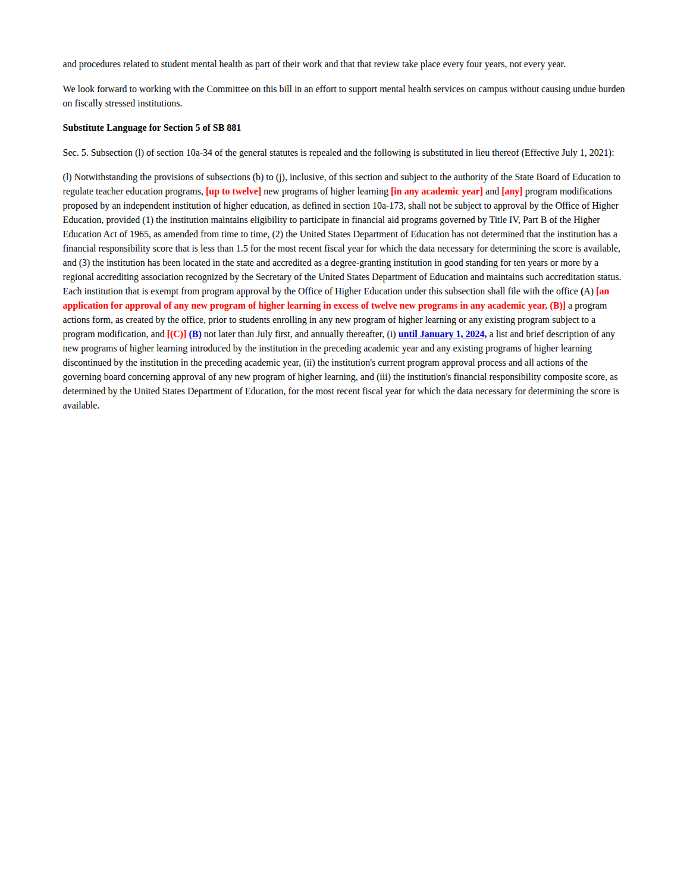and procedures related to student mental health as part of their work and that that review take place every four years, not every year.
We look forward to working with the Committee on this bill in an effort to support mental health services on campus without causing undue burden on fiscally stressed institutions.
Substitute Language for Section 5 of SB 881
Sec. 5. Subsection (l) of section 10a-34 of the general statutes is repealed and the following is substituted in lieu thereof (Effective July 1, 2021):
(l) Notwithstanding the provisions of subsections (b) to (j), inclusive, of this section and subject to the authority of the State Board of Education to regulate teacher education programs, [up to twelve] new programs of higher learning [in any academic year] and [any] program modifications proposed by an independent institution of higher education, as defined in section 10a-173, shall not be subject to approval by the Office of Higher Education, provided (1) the institution maintains eligibility to participate in financial aid programs governed by Title IV, Part B of the Higher Education Act of 1965, as amended from time to time, (2) the United States Department of Education has not determined that the institution has a financial responsibility score that is less than 1.5 for the most recent fiscal year for which the data necessary for determining the score is available, and (3) the institution has been located in the state and accredited as a degree-granting institution in good standing for ten years or more by a regional accrediting association recognized by the Secretary of the United States Department of Education and maintains such accreditation status. Each institution that is exempt from program approval by the Office of Higher Education under this subsection shall file with the office (A) [an application for approval of any new program of higher learning in excess of twelve new programs in any academic year, (B)] a program actions form, as created by the office, prior to students enrolling in any new program of higher learning or any existing program subject to a program modification, and [(C)] (B) not later than July first, and annually thereafter, (i) until January 1, 2024, a list and brief description of any new programs of higher learning introduced by the institution in the preceding academic year and any existing programs of higher learning discontinued by the institution in the preceding academic year, (ii) the institution's current program approval process and all actions of the governing board concerning approval of any new program of higher learning, and (iii) the institution's financial responsibility composite score, as determined by the United States Department of Education, for the most recent fiscal year for which the data necessary for determining the score is available.